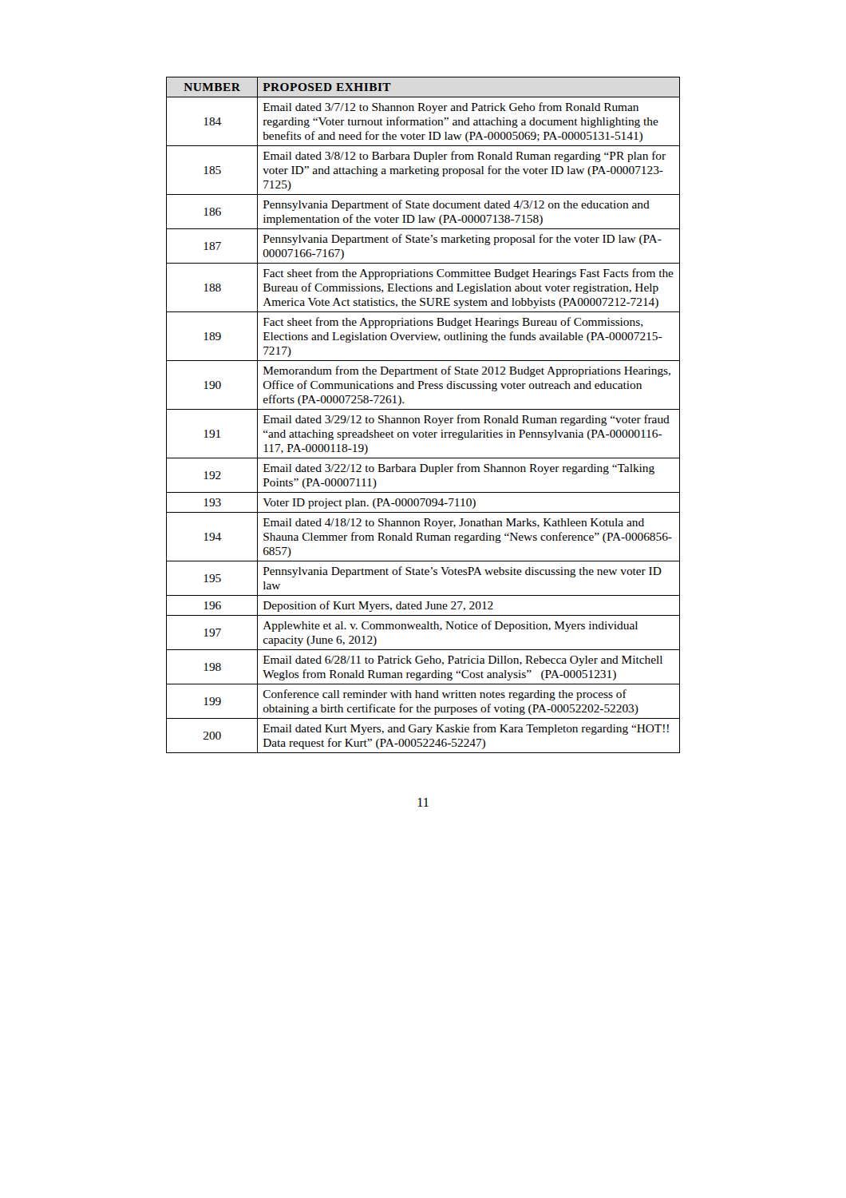| NUMBER | PROPOSED EXHIBIT |
| --- | --- |
| 184 | Email dated 3/7/12 to Shannon Royer and Patrick Geho from Ronald Ruman regarding “Voter turnout information” and attaching a document highlighting the benefits of and need for the voter ID law (PA-00005069; PA-00005131-5141) |
| 185 | Email dated 3/8/12 to Barbara Dupler from Ronald Ruman regarding “PR plan for voter ID” and attaching a marketing proposal for the voter ID law (PA-00007123-7125) |
| 186 | Pennsylvania Department of State document dated 4/3/12 on the education and implementation of the voter ID law (PA-00007138-7158) |
| 187 | Pennsylvania Department of State’s marketing proposal for the voter ID law (PA-00007166-7167) |
| 188 | Fact sheet from the Appropriations Committee Budget Hearings Fast Facts from the Bureau of Commissions, Elections and Legislation about voter registration, Help America Vote Act statistics, the SURE system and lobbyists (PA00007212-7214) |
| 189 | Fact sheet from the Appropriations Budget Hearings Bureau of Commissions, Elections and Legislation Overview, outlining the funds available (PA-00007215-7217) |
| 190 | Memorandum from the Department of State 2012 Budget Appropriations Hearings, Office of Communications and Press discussing voter outreach and education efforts (PA-00007258-7261). |
| 191 | Email dated 3/29/12 to Shannon Royer from Ronald Ruman regarding “voter fraud “and attaching spreadsheet on voter irregularities in Pennsylvania (PA-00000116-117, PA-0000118-19) |
| 192 | Email dated 3/22/12 to Barbara Dupler from Shannon Royer regarding “Talking Points” (PA-00007111) |
| 193 | Voter ID project plan. (PA-00007094-7110) |
| 194 | Email dated 4/18/12 to Shannon Royer, Jonathan Marks, Kathleen Kotula and Shauna Clemmer from Ronald Ruman regarding “News conference” (PA-0006856-6857) |
| 195 | Pennsylvania Department of State’s VotesPA website discussing the new voter ID law |
| 196 | Deposition of Kurt Myers, dated June 27, 2012 |
| 197 | Applewhite et al. v. Commonwealth, Notice of Deposition, Myers individual capacity (June 6, 2012) |
| 198 | Email dated 6/28/11 to Patrick Geho, Patricia Dillon, Rebecca Oyler and Mitchell Weglos from Ronald Ruman regarding “Cost analysis” (PA-00051231) |
| 199 | Conference call reminder with hand written notes regarding the process of obtaining a birth certificate for the purposes of voting (PA-00052202-52203) |
| 200 | Email dated Kurt Myers, and Gary Kaskie from Kara Templeton regarding “HOT!! Data request for Kurt” (PA-00052246-52247) |
11